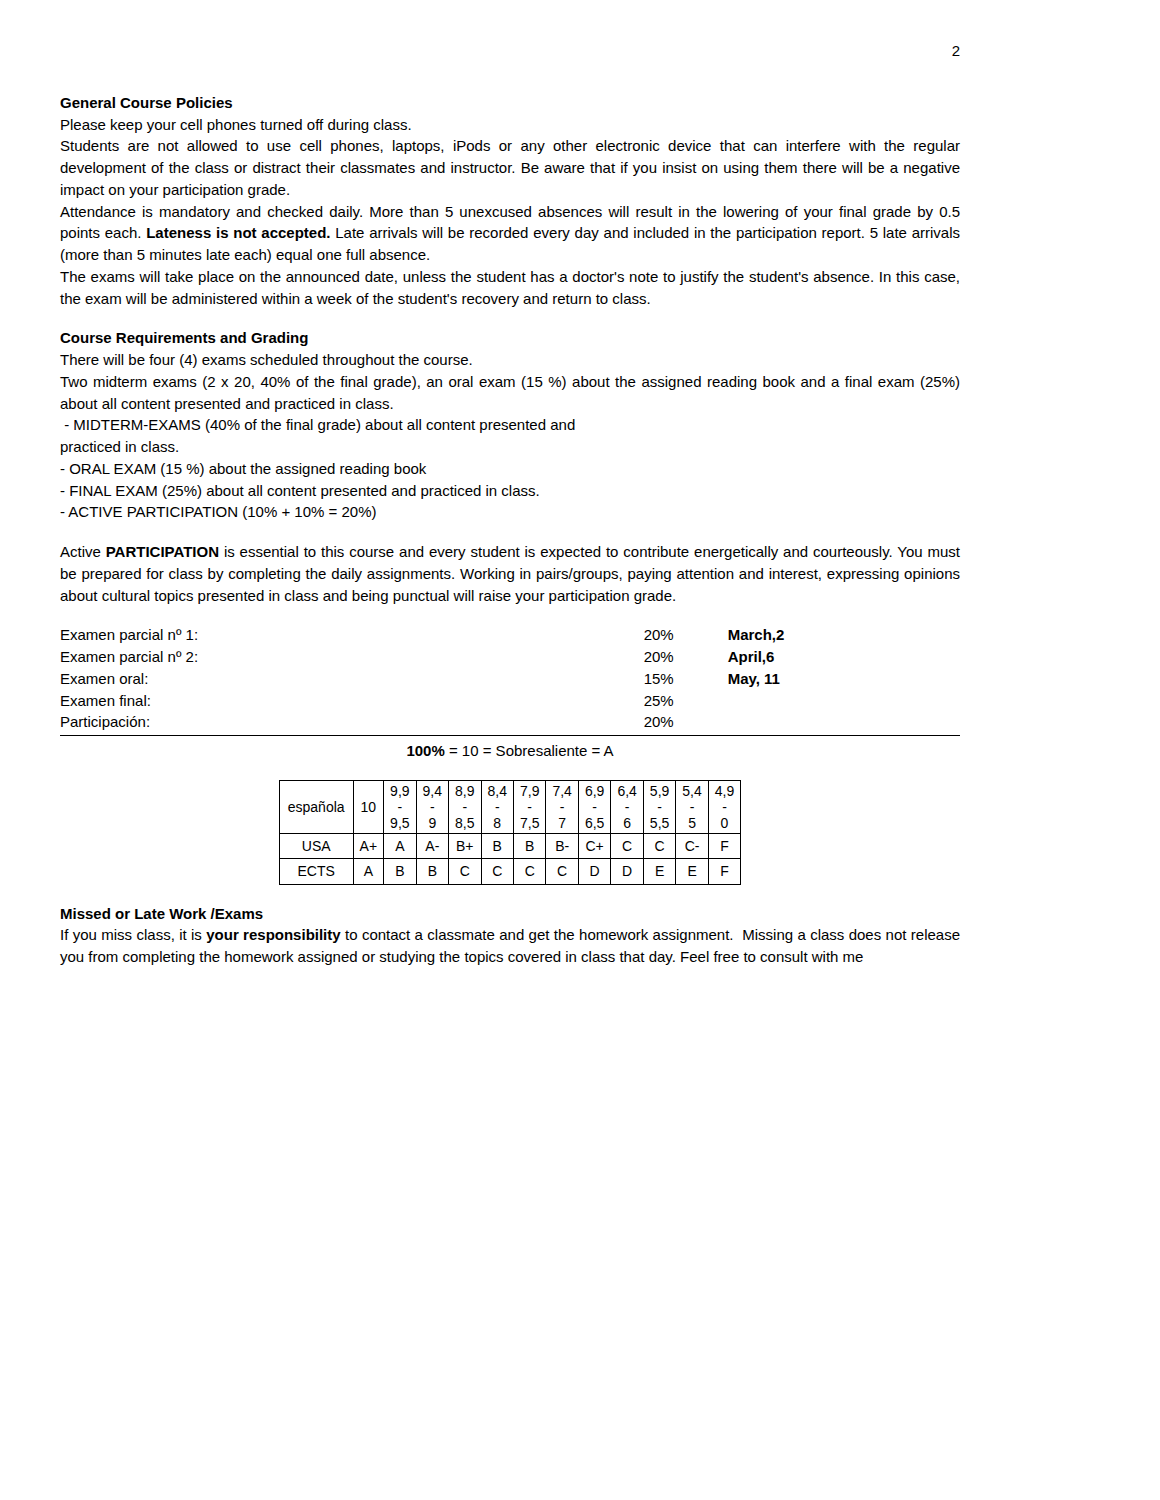2
General Course Policies
Please keep your cell phones turned off during class.
Students are not allowed to use cell phones, laptops, iPods or any other electronic device that can interfere with the regular development of the class or distract their classmates and instructor. Be aware that if you insist on using them there will be a negative impact on your participation grade.
Attendance is mandatory and checked daily. More than 5 unexcused absences will result in the lowering of your final grade by 0.5 points each. Lateness is not accepted. Late arrivals will be recorded every day and included in the participation report. 5 late arrivals (more than 5 minutes late each) equal one full absence.
The exams will take place on the announced date, unless the student has a doctor's note to justify the student's absence. In this case, the exam will be administered within a week of the student's recovery and return to class.
Course Requirements and Grading
There will be four (4) exams scheduled throughout the course.
Two midterm exams (2 x 20, 40% of the final grade), an oral exam (15 %) about the assigned reading book and a final exam (25%) about all content presented and practiced in class.
- MIDTERM-EXAMS (40% of the final grade) about all content presented and
practiced in class.
- ORAL EXAM (15 %) about the assigned reading book
- FINAL EXAM (25%) about all content presented and practiced in class.
- ACTIVE PARTICIPATION (10% + 10% = 20%)
Active PARTICIPATION is essential to this course and every student is expected to contribute energetically and courteously. You must be prepared for class by completing the daily assignments. Working in pairs/groups, paying attention and interest, expressing opinions about cultural topics presented in class and being punctual will raise your participation grade.
| Examen parcial nº 1: | 20% | March,2 |
| Examen parcial nº 2: | 20% | April,6 |
| Examen oral: | 15% | May, 11 |
| Examen final: | 25% | |
| Participación: | 20% | |
100% = 10 = Sobresaliente = A
| española | 10 | 9,9 - 9,5 | 9,4 - 9 | 8,9 - 8,5 | 8,4 - 8 | 7,9 - 7,5 | 7,4 - 7 | 6,9 - 6,5 | 6,4 - 6 | 5,9 - 5,5 | 5,4 - 5 | 4,9 - 0 |
| USA | A+ | A | A- | B+ | B | B | B- | C+ | C | C | C- | F |
| ECTS | A | B | B | C | C | C | C | D | D | E | E | F |
Missed or Late Work /Exams
If you miss class, it is your responsibility to contact a classmate and get the homework assignment. Missing a class does not release you from completing the homework assigned or studying the topics covered in class that day. Feel free to consult with me